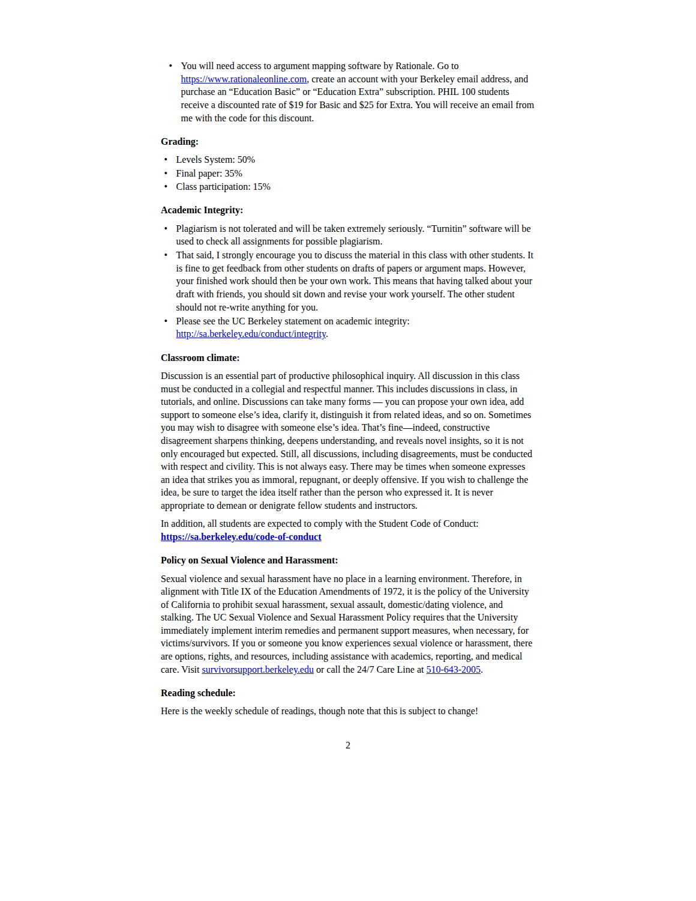You will need access to argument mapping software by Rationale. Go to https://www.rationaleonline.com, create an account with your Berkeley email address, and purchase an “Education Basic” or “Education Extra” subscription. PHIL 100 students receive a discounted rate of $19 for Basic and $25 for Extra. You will receive an email from me with the code for this discount.
Grading:
Levels System: 50%
Final paper: 35%
Class participation: 15%
Academic Integrity:
Plagiarism is not tolerated and will be taken extremely seriously. “Turnitin” software will be used to check all assignments for possible plagiarism.
That said, I strongly encourage you to discuss the material in this class with other students. It is fine to get feedback from other students on drafts of papers or argument maps. However, your finished work should then be your own work. This means that having talked about your draft with friends, you should sit down and revise your work yourself. The other student should not re-write anything for you.
Please see the UC Berkeley statement on academic integrity: http://sa.berkeley.edu/conduct/integrity.
Classroom climate:
Discussion is an essential part of productive philosophical inquiry. All discussion in this class must be conducted in a collegial and respectful manner. This includes discussions in class, in tutorials, and online. Discussions can take many forms — you can propose your own idea, add support to someone else’s idea, clarify it, distinguish it from related ideas, and so on. Sometimes you may wish to disagree with someone else’s idea. That’s fine—indeed, constructive disagreement sharpens thinking, deepens understanding, and reveals novel insights, so it is not only encouraged but expected. Still, all discussions, including disagreements, must be conducted with respect and civility. This is not always easy. There may be times when someone expresses an idea that strikes you as immoral, repugnant, or deeply offensive. If you wish to challenge the idea, be sure to target the idea itself rather than the person who expressed it. It is never appropriate to demean or denigrate fellow students and instructors.
In addition, all students are expected to comply with the Student Code of Conduct: https://sa.berkeley.edu/code-of-conduct
Policy on Sexual Violence and Harassment:
Sexual violence and sexual harassment have no place in a learning environment. Therefore, in alignment with Title IX of the Education Amendments of 1972, it is the policy of the University of California to prohibit sexual harassment, sexual assault, domestic/dating violence, and stalking. The UC Sexual Violence and Sexual Harassment Policy requires that the University immediately implement interim remedies and permanent support measures, when necessary, for victims/survivors. If you or someone you know experiences sexual violence or harassment, there are options, rights, and resources, including assistance with academics, reporting, and medical care. Visit survivorsupport.berkeley.edu or call the 24/7 Care Line at 510-643-2005.
Reading schedule:
Here is the weekly schedule of readings, though note that this is subject to change!
2